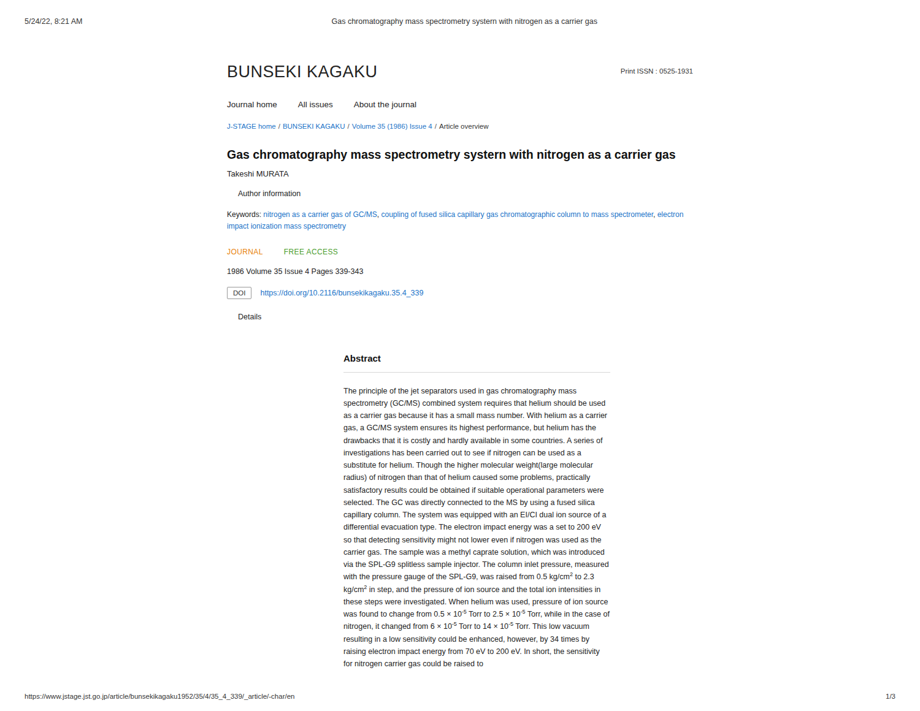5/24/22, 8:21 AM
Gas chromatography mass spectrometry systern with nitrogen as a carrier gas
BUNSEKI KAGAKU
Print ISSN : 0525-1931
Journal home All issues About the journal
J-STAGE home/BUNSEKI KAGAKU/Volume 35 (1986) Issue 4/Article overview
Gas chromatography mass spectrometry systern with nitrogen as a carrier gas
Takeshi MURATA
Author information
Keywords: nitrogen as a carrier gas of GC/MS, coupling of fused silica capillary gas chromatographic column to mass spectrometer, electron impact ionization mass spectrometry
JOURNAL FREE ACCESS
1986 Volume 35 Issue 4 Pages 339-343
DOI https://doi.org/10.2116/bunsekikagaku.35.4_339
Details
Abstract
The principle of the jet separators used in gas chromatography mass spectrometry (GC/MS) combined system requires that helium should be used as a carrier gas because it has a small mass number. With helium as a carrier gas, a GC/MS system ensures its highest performance, but helium has the drawbacks that it is costly and hardly available in some countries. A series of investigations has been carried out to see if nitrogen can be used as a substitute for helium. Though the higher molecular weight(large molecular radius) of nitrogen than that of helium caused some problems, practically satisfactory results could be obtained if suitable operational parameters were selected. The GC was directly connected to the MS by using a fused silica capillary column. The system was equipped with an EI/CI dual ion source of a differential evacuation type. The electron impact energy was a set to 200 eV so that detecting sensitivity might not lower even if nitrogen was used as the carrier gas. The sample was a methyl caprate solution, which was introduced via the SPL-G9 splitless sample injector. The column inlet pressure, measured with the pressure gauge of the SPL-G9, was raised from 0.5 kg/cm2 to 2.3 kg/cm2 in step, and the pressure of ion source and the total ion intensities in these steps were investigated. When helium was used, pressure of ion source was found to change from 0.5 × 10-5 Torr to 2.5 × 10-5 Torr, while in the case of nitrogen, it changed from 6 × 10-5 Torr to 14 × 10-5 Torr. This low vacuum resulting in a low sensitivity could be enhanced, however, by 34 times by raising electron impact energy from 70 eV to 200 eV. In short, the sensitivity for nitrogen carrier gas could be raised to
https://www.jstage.jst.go.jp/article/bunsekikagaku1952/35/4/35_4_339/_article/-char/en
1/3